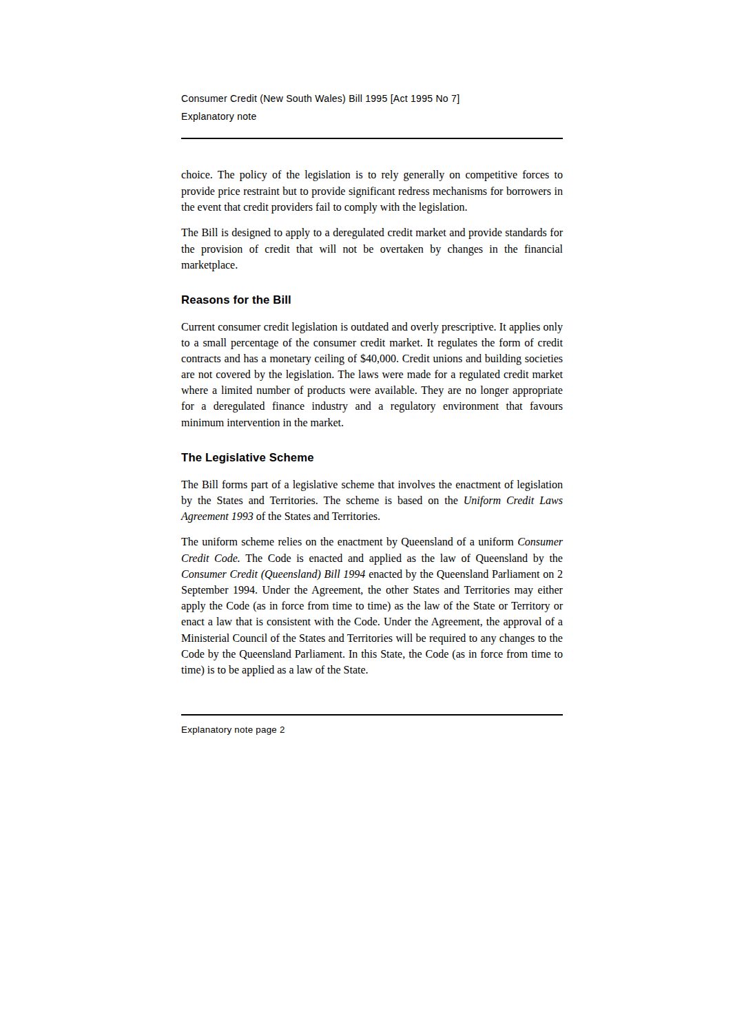Consumer Credit (New South Wales) Bill 1995 [Act 1995 No 7]
Explanatory note
choice. The policy of the legislation is to rely generally on competitive forces to provide price restraint but to provide significant redress mechanisms for borrowers in the event that credit providers fail to comply with the legislation.
The Bill is designed to apply to a deregulated credit market and provide standards for the provision of credit that will not be overtaken by changes in the financial marketplace.
Reasons for the Bill
Current consumer credit legislation is outdated and overly prescriptive. It applies only to a small percentage of the consumer credit market. It regulates the form of credit contracts and has a monetary ceiling of $40,000. Credit unions and building societies are not covered by the legislation. The laws were made for a regulated credit market where a limited number of products were available. They are no longer appropriate for a deregulated finance industry and a regulatory environment that favours minimum intervention in the market.
The Legislative Scheme
The Bill forms part of a legislative scheme that involves the enactment of legislation by the States and Territories. The scheme is based on the Uniform Credit Laws Agreement 1993 of the States and Territories.
The uniform scheme relies on the enactment by Queensland of a uniform Consumer Credit Code. The Code is enacted and applied as the law of Queensland by the Consumer Credit (Queensland) Bill 1994 enacted by the Queensland Parliament on 2 September 1994. Under the Agreement, the other States and Territories may either apply the Code (as in force from time to time) as the law of the State or Territory or enact a law that is consistent with the Code. Under the Agreement, the approval of a Ministerial Council of the States and Territories will be required to any changes to the Code by the Queensland Parliament. In this State, the Code (as in force from time to time) is to be applied as a law of the State.
Explanatory note page 2